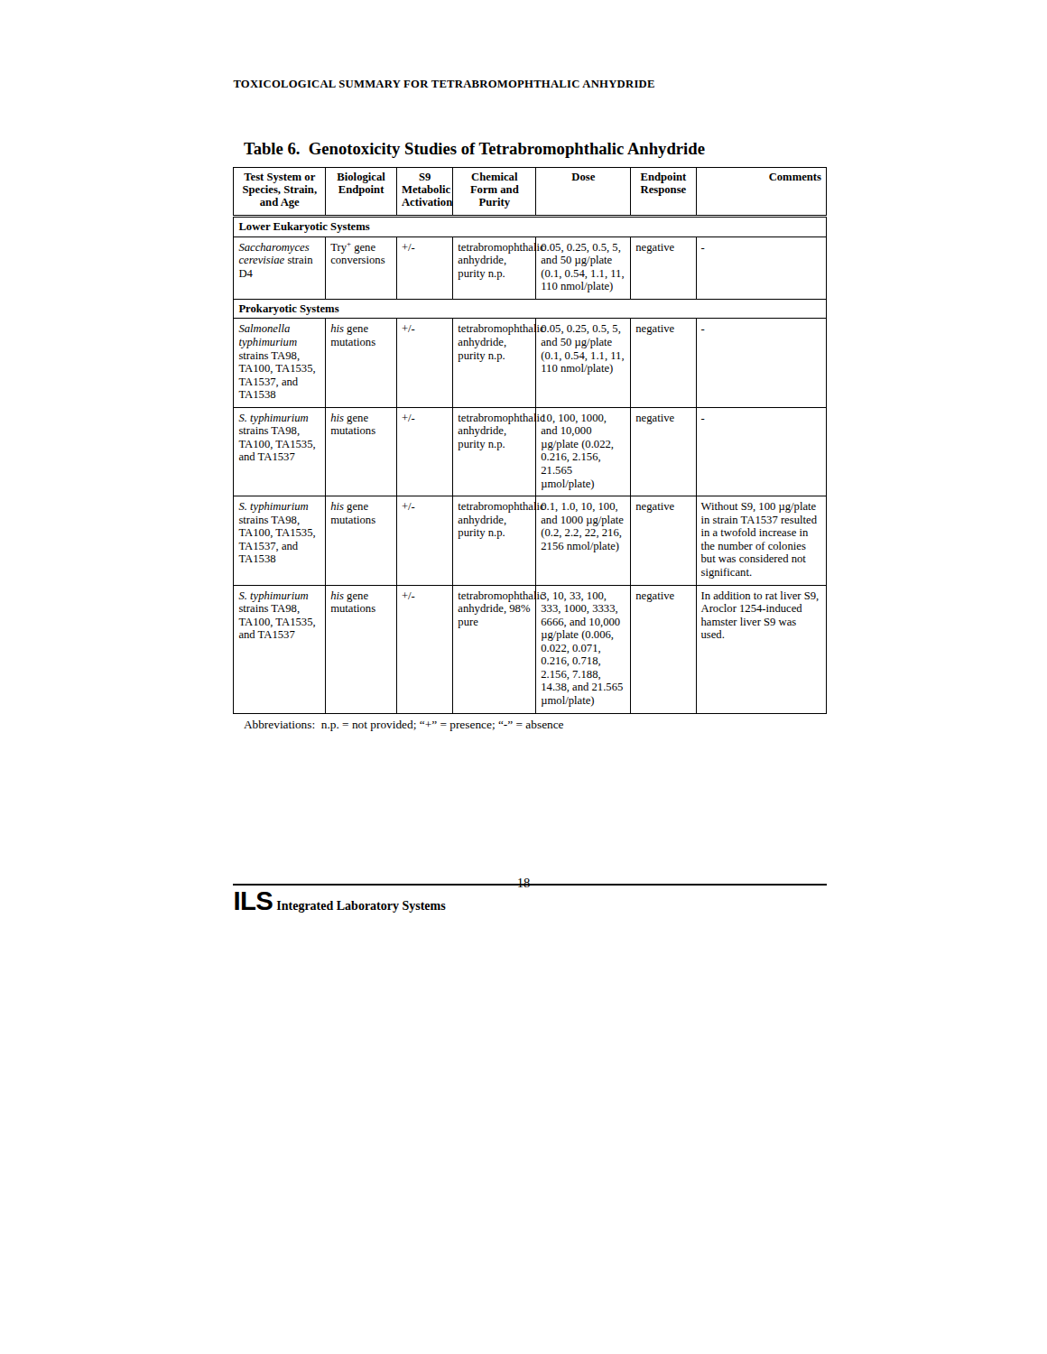TOXICOLOGICAL SUMMARY FOR TETRABROMOPHTHALIC ANHYDRIDE
Table 6. Genotoxicity Studies of Tetrabromophthalic Anhydride
| Test System or Species, Strain, and Age | Biological Endpoint | S9 Metabolic Activation | Chemical Form and Purity | Dose | Endpoint Response | Comments |
| --- | --- | --- | --- | --- | --- | --- |
| Lower Eukaryotic Systems |
| Saccharomyces cerevisiae strain D4 | Try + gene conversions | +/- | tetrabromophthalic anhydride, purity n.p. | 0.05, 0.25, 0.5, 5, and 50 µg/plate (0.1, 0.54, 1.1, 11, 110 nmol/plate) | negative | - |
| Prokaryotic Systems |
| Salmonella typhimurium strains TA98, TA100, TA1535, TA1537, and TA1538 | his gene mutations | +/- | tetrabromophthalic anhydride, purity n.p. | 0.05, 0.25, 0.5, 5, and 50 µg/plate (0.1, 0.54, 1.1, 11, 110 nmol/plate) | negative | - |
| S. typhimurium strains TA98, TA100, TA1535, and TA1537 | his gene mutations | +/- | tetrabromophthalic anhydride, purity n.p. | 10, 100, 1000, and 10,000 µg/plate (0.022, 0.216, 2.156, 21.565 µmol/plate) | negative | - |
| S. typhimurium strains TA98, TA100, TA1535, TA1537, and TA1538 | his gene mutations | +/- | tetrabromophthalic anhydride, purity n.p. | 0.1, 1.0, 10, 100, and 1000 µg/plate (0.2, 2.2, 22, 216, 2156 nmol/plate) | negative | Without S9, 100 µg/plate in strain TA1537 resulted in a twofold increase in the number of colonies but was considered not significant. |
| S. typhimurium strains TA98, TA100, TA1535, and TA1537 | his gene mutations | +/- | tetrabromophthalic anhydride, 98% pure | 3, 10, 33, 100, 333, 1000, 3333, 6666, and 10,000 µg/plate (0.006, 0.022, 0.071, 0.216, 0.718, 2.156, 7.188, 14.38, and 21.565 µmol/plate) | negative | In addition to rat liver S9, Aroclor 1254-induced hamster liver S9 was used. |
Abbreviations: n.p. = not provided; “+” = presence; “-” = absence
18
ILS Integrated Laboratory Systems